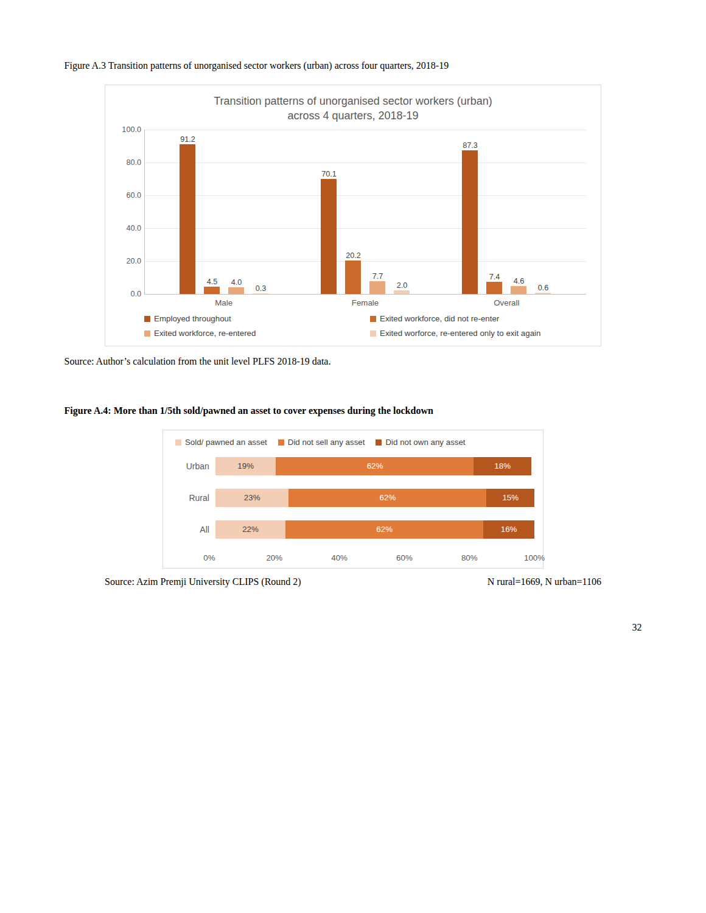Figure A.3 Transition patterns of unorganised sector workers (urban) across four quarters, 2018-19
Transition patterns of unorganised sector workers (urban)
across 4 quarters, 2018-19
100.0
80.0
60.0
40.0
20.0
0.0
91.2
4.5
4.0
0.3
70.1
20.2
7.7
2.0
87.3
7.4
4.6
0.6
Male
Female
Overall
Employed throughout
Exited workforce, did not re-enter
Exited workforce, re-entered
Exited worforce, re-entered only to exit again
Source: Author’s calculation from the unit level PLFS 2018-19 data.
Figure A.4: More than 1/5th sold/pawned an asset to cover expenses during the lockdown
Sold/ pawned an asset
Did not sell any asset
Did not own any asset
Urban
19%
62%
18%
Rural
23%
62%
15%
All
22%
62%
16%
0% 20% 40% 60% 80% 100%
Source: Azim Premji University CLIPS (Round 2) N rural=1669, N urban=1106
32